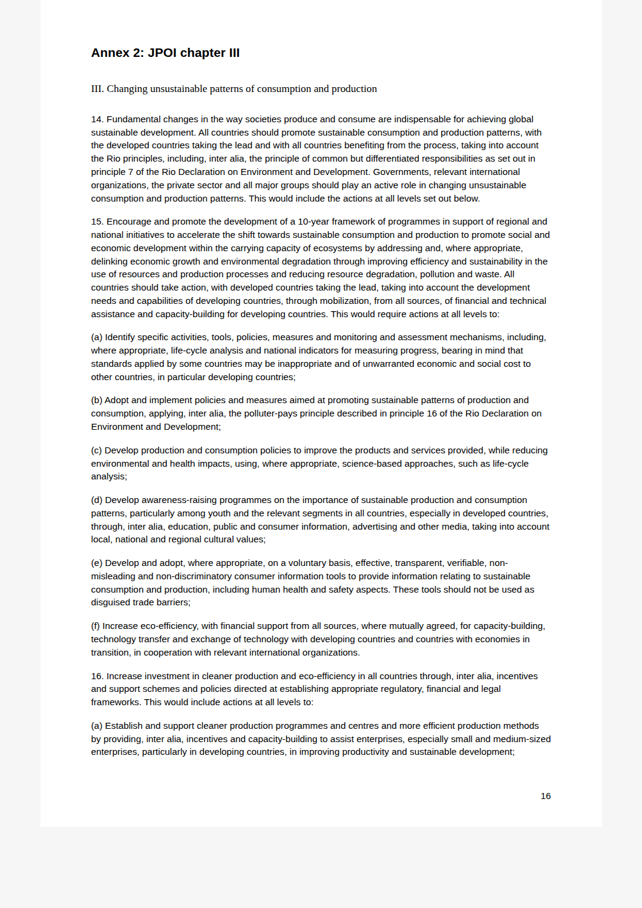Annex 2: JPOI chapter III
III. Changing unsustainable patterns of consumption and production
14. Fundamental changes in the way societies produce and consume are indispensable for achieving global sustainable development. All countries should promote sustainable consumption and production patterns, with the developed countries taking the lead and with all countries benefiting from the process, taking into account the Rio principles, including, inter alia, the principle of common but differentiated responsibilities as set out in principle 7 of the Rio Declaration on Environment and Development. Governments, relevant international organizations, the private sector and all major groups should play an active role in changing unsustainable consumption and production patterns. This would include the actions at all levels set out below.
15. Encourage and promote the development of a 10-year framework of programmes in support of regional and national initiatives to accelerate the shift towards sustainable consumption and production to promote social and economic development within the carrying capacity of ecosystems by addressing and, where appropriate, delinking economic growth and environmental degradation through improving efficiency and sustainability in the use of resources and production processes and reducing resource degradation, pollution and waste. All countries should take action, with developed countries taking the lead, taking into account the development needs and capabilities of developing countries, through mobilization, from all sources, of financial and technical assistance and capacity-building for developing countries. This would require actions at all levels to:
(a) Identify specific activities, tools, policies, measures and monitoring and assessment mechanisms, including, where appropriate, life-cycle analysis and national indicators for measuring progress, bearing in mind that standards applied by some countries may be inappropriate and of unwarranted economic and social cost to other countries, in particular developing countries;
(b) Adopt and implement policies and measures aimed at promoting sustainable patterns of production and consumption, applying, inter alia, the polluter-pays principle described in principle 16 of the Rio Declaration on Environment and Development;
(c) Develop production and consumption policies to improve the products and services provided, while reducing environmental and health impacts, using, where appropriate, science-based approaches, such as life-cycle analysis;
(d) Develop awareness-raising programmes on the importance of sustainable production and consumption patterns, particularly among youth and the relevant segments in all countries, especially in developed countries, through, inter alia, education, public and consumer information, advertising and other media, taking into account local, national and regional cultural values;
(e) Develop and adopt, where appropriate, on a voluntary basis, effective, transparent, verifiable, non-misleading and non-discriminatory consumer information tools to provide information relating to sustainable consumption and production, including human health and safety aspects. These tools should not be used as disguised trade barriers;
(f) Increase eco-efficiency, with financial support from all sources, where mutually agreed, for capacity-building, technology transfer and exchange of technology with developing countries and countries with economies in transition, in cooperation with relevant international organizations.
16. Increase investment in cleaner production and eco-efficiency in all countries through, inter alia, incentives and support schemes and policies directed at establishing appropriate regulatory, financial and legal frameworks. This would include actions at all levels to:
(a) Establish and support cleaner production programmes and centres and more efficient production methods by providing, inter alia, incentives and capacity-building to assist enterprises, especially small and medium-sized enterprises, particularly in developing countries, in improving productivity and sustainable development;
16